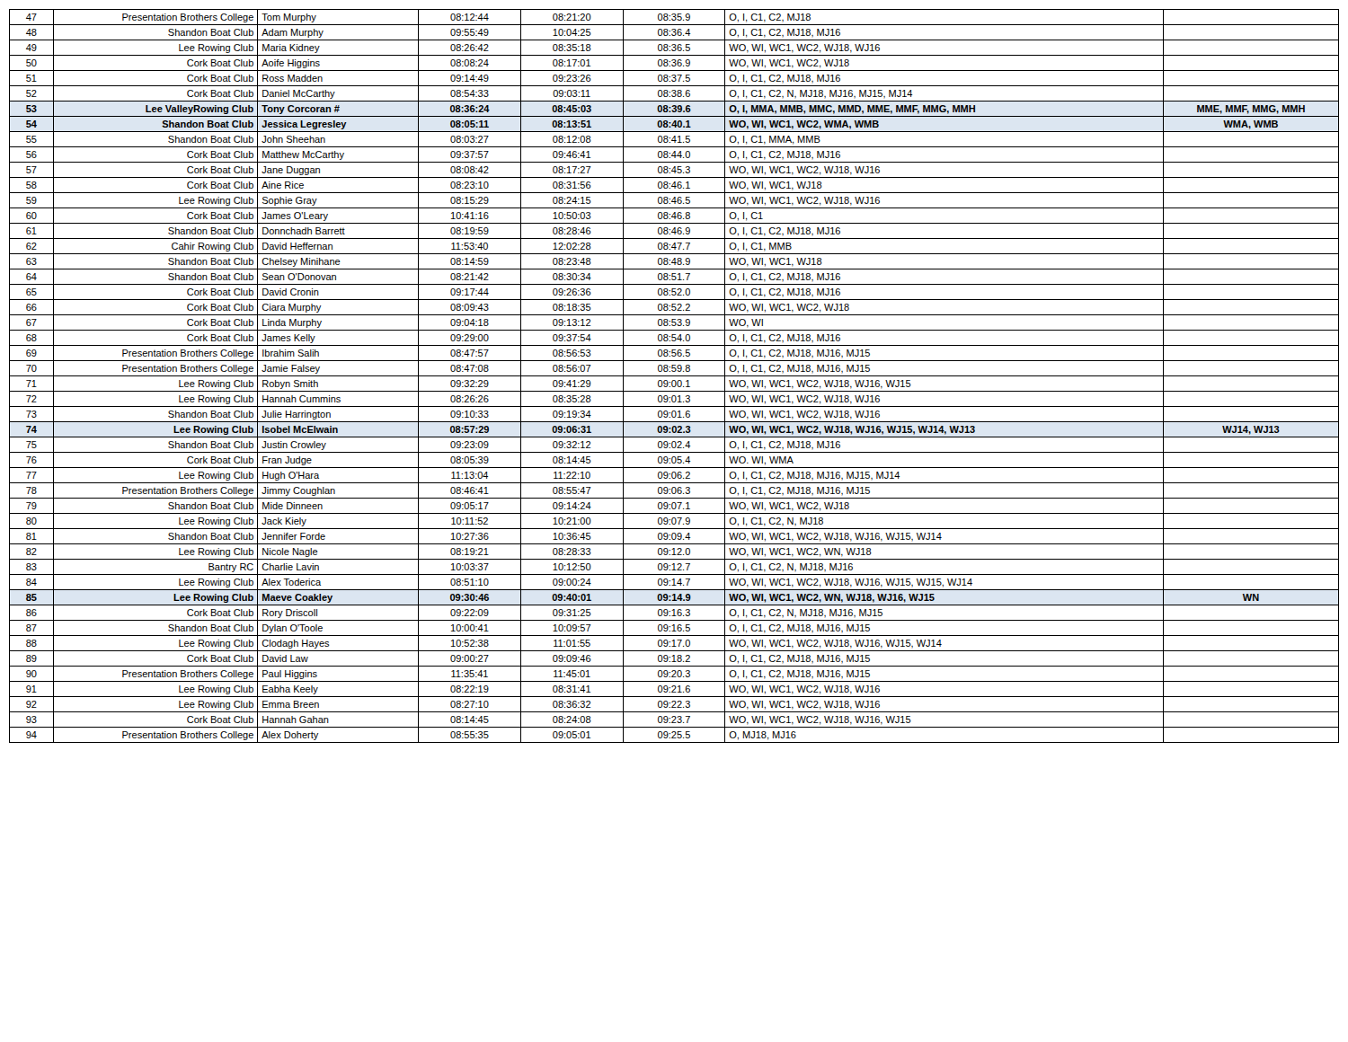| 47 | Presentation Brothers College | Tom Murphy | 08:12:44 | 08:21:20 | 08:35.9 | O, I, C1, C2, MJ18 | |
| 48 | Shandon Boat Club | Adam Murphy | 09:55:49 | 10:04:25 | 08:36.4 | O, I, C1, C2, MJ18, MJ16 | |
| 49 | Lee Rowing Club | Maria Kidney | 08:26:42 | 08:35:18 | 08:36.5 | WO, WI, WC1, WC2, WJ18, WJ16 | |
| 50 | Cork Boat Club | Aoife Higgins | 08:08:24 | 08:17:01 | 08:36.9 | WO, WI, WC1, WC2, WJ18 | |
| 51 | Cork Boat Club | Ross Madden | 09:14:49 | 09:23:26 | 08:37.5 | O, I, C1, C2, MJ18, MJ16 | |
| 52 | Cork Boat Club | Daniel McCarthy | 08:54:33 | 09:03:11 | 08:38.6 | O, I, C1, C2, N, MJ18, MJ16, MJ15, MJ14 | |
| 53 | Lee ValleyRowing Club | Tony Corcoran # | 08:36:24 | 08:45:03 | 08:39.6 | O, I, MMA, MMB, MMC, MMD, MME, MMF, MMG, MMH | MME, MMF, MMG, MMH |
| 54 | Shandon Boat Club | Jessica Legresley | 08:05:11 | 08:13:51 | 08:40.1 | WO, WI, WC1, WC2, WMA, WMB | WMA, WMB |
| 55 | Shandon Boat Club | John Sheehan | 08:03:27 | 08:12:08 | 08:41.5 | O, I, C1, MMA, MMB | |
| 56 | Cork Boat Club | Matthew McCarthy | 09:37:57 | 09:46:41 | 08:44.0 | O, I, C1, C2, MJ18, MJ16 | |
| 57 | Cork Boat Club | Jane Duggan | 08:08:42 | 08:17:27 | 08:45.3 | WO, WI, WC1, WC2, WJ18, WJ16 | |
| 58 | Cork Boat Club | Aine Rice | 08:23:10 | 08:31:56 | 08:46.1 | WO, WI, WC1, WJ18 | |
| 59 | Lee Rowing Club | Sophie Gray | 08:15:29 | 08:24:15 | 08:46.5 | WO, WI, WC1, WC2, WJ18, WJ16 | |
| 60 | Cork Boat Club | James O'Leary | 10:41:16 | 10:50:03 | 08:46.8 | O, I, C1 | |
| 61 | Shandon Boat Club | Donnchadh Barrett | 08:19:59 | 08:28:46 | 08:46.9 | O, I, C1, C2, MJ18, MJ16 | |
| 62 | Cahir Rowing Club | David Heffernan | 11:53:40 | 12:02:28 | 08:47.7 | O, I, C1, MMB | |
| 63 | Shandon Boat Club | Chelsey Minihane | 08:14:59 | 08:23:48 | 08:48.9 | WO, WI, WC1, WJ18 | |
| 64 | Shandon Boat Club | Sean O'Donovan | 08:21:42 | 08:30:34 | 08:51.7 | O, I, C1, C2, MJ18, MJ16 | |
| 65 | Cork Boat Club | David Cronin | 09:17:44 | 09:26:36 | 08:52.0 | O, I, C1, C2, MJ18, MJ16 | |
| 66 | Cork Boat Club | Ciara Murphy | 08:09:43 | 08:18:35 | 08:52.2 | WO, WI, WC1, WC2, WJ18 | |
| 67 | Cork Boat Club | Linda Murphy | 09:04:18 | 09:13:12 | 08:53.9 | WO, WI | |
| 68 | Cork Boat Club | James Kelly | 09:29:00 | 09:37:54 | 08:54.0 | O, I, C1, C2, MJ18, MJ16 | |
| 69 | Presentation Brothers College | Ibrahim Salih | 08:47:57 | 08:56:53 | 08:56.5 | O, I, C1, C2, MJ18, MJ16, MJ15 | |
| 70 | Presentation Brothers College | Jamie Falsey | 08:47:08 | 08:56:07 | 08:59.8 | O, I, C1, C2, MJ18, MJ16, MJ15 | |
| 71 | Lee Rowing Club | Robyn Smith | 09:32:29 | 09:41:29 | 09:00.1 | WO, WI, WC1, WC2, WJ18, WJ16, WJ15 | |
| 72 | Lee Rowing Club | Hannah Cummins | 08:26:26 | 08:35:28 | 09:01.3 | WO, WI, WC1, WC2, WJ18, WJ16 | |
| 73 | Shandon Boat Club | Julie Harrington | 09:10:33 | 09:19:34 | 09:01.6 | WO, WI, WC1, WC2, WJ18, WJ16 | |
| 74 | Lee Rowing Club | Isobel McElwain | 08:57:29 | 09:06:31 | 09:02.3 | WO, WI, WC1, WC2, WJ18, WJ16, WJ15, WJ14, WJ13 | WJ14, WJ13 |
| 75 | Shandon Boat Club | Justin Crowley | 09:23:09 | 09:32:12 | 09:02.4 | O, I, C1, C2, MJ18, MJ16 | |
| 76 | Cork Boat Club | Fran Judge | 08:05:39 | 08:14:45 | 09:05.4 | WO. WI, WMA | |
| 77 | Lee Rowing Club | Hugh O'Hara | 11:13:04 | 11:22:10 | 09:06.2 | O, I, C1, C2, MJ18, MJ16, MJ15, MJ14 | |
| 78 | Presentation Brothers College | Jimmy Coughlan | 08:46:41 | 08:55:47 | 09:06.3 | O, I, C1, C2, MJ18, MJ16, MJ15 | |
| 79 | Shandon Boat Club | Mide Dinneen | 09:05:17 | 09:14:24 | 09:07.1 | WO, WI, WC1, WC2, WJ18 | |
| 80 | Lee Rowing Club | Jack Kiely | 10:11:52 | 10:21:00 | 09:07.9 | O, I, C1, C2, N, MJ18 | |
| 81 | Shandon Boat Club | Jennifer Forde | 10:27:36 | 10:36:45 | 09:09.4 | WO, WI, WC1, WC2, WJ18, WJ16, WJ15, WJ14 | |
| 82 | Lee Rowing Club | Nicole Nagle | 08:19:21 | 08:28:33 | 09:12.0 | WO, WI, WC1, WC2, WN, WJ18 | |
| 83 | Bantry RC | Charlie Lavin | 10:03:37 | 10:12:50 | 09:12.7 | O, I, C1, C2, N, MJ18, MJ16 | |
| 84 | Lee Rowing Club | Alex Toderica | 08:51:10 | 09:00:24 | 09:14.7 | WO, WI, WC1, WC2, WJ18, WJ16, WJ15, WJ15, WJ14 | |
| 85 | Lee Rowing Club | Maeve Coakley | 09:30:46 | 09:40:01 | 09:14.9 | WO, WI, WC1, WC2, WN, WJ18, WJ16, WJ15 | WN |
| 86 | Cork Boat Club | Rory Driscoll | 09:22:09 | 09:31:25 | 09:16.3 | O, I, C1, C2, N, MJ18, MJ16, MJ15 | |
| 87 | Shandon Boat Club | Dylan O'Toole | 10:00:41 | 10:09:57 | 09:16.5 | O, I, C1, C2, MJ18, MJ16, MJ15 | |
| 88 | Lee Rowing Club | Clodagh Hayes | 10:52:38 | 11:01:55 | 09:17.0 | WO, WI, WC1, WC2, WJ18, WJ16, WJ15, WJ14 | |
| 89 | Cork Boat Club | David Law | 09:00:27 | 09:09:46 | 09:18.2 | O, I, C1, C2, MJ18, MJ16, MJ15 | |
| 90 | Presentation Brothers College | Paul Higgins | 11:35:41 | 11:45:01 | 09:20.3 | O, I, C1, C2, MJ18, MJ16, MJ15 | |
| 91 | Lee Rowing Club | Eabha Keely | 08:22:19 | 08:31:41 | 09:21.6 | WO, WI, WC1, WC2, WJ18, WJ16 | |
| 92 | Lee Rowing Club | Emma Breen | 08:27:10 | 08:36:32 | 09:22.3 | WO, WI, WC1, WC2, WJ18, WJ16 | |
| 93 | Cork Boat Club | Hannah Gahan | 08:14:45 | 08:24:08 | 09:23.7 | WO, WI, WC1, WC2, WJ18, WJ16, WJ15 | |
| 94 | Presentation Brothers College | Alex Doherty | 08:55:35 | 09:05:01 | 09:25.5 | O, MJ18, MJ16 | |